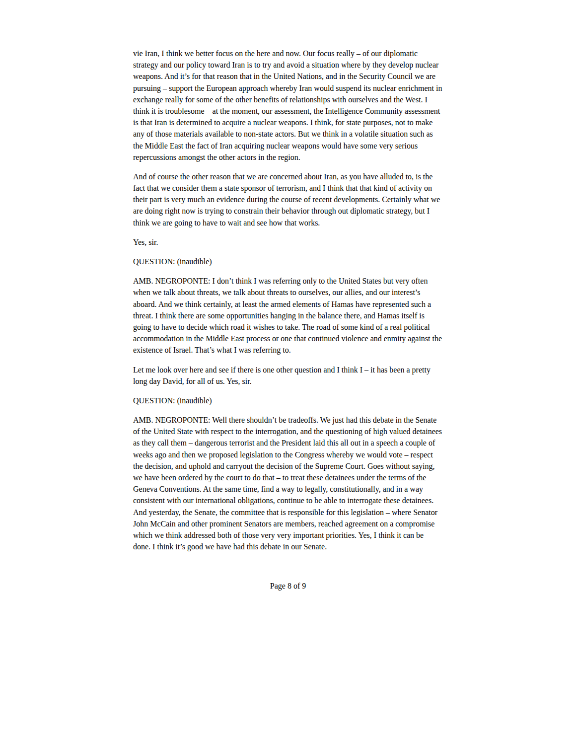vie Iran, I think we better focus on the here and now. Our focus really – of our diplomatic strategy and our policy toward Iran is to try and avoid a situation where by they develop nuclear weapons. And it’s for that reason that in the United Nations, and in the Security Council we are pursuing – support the European approach whereby Iran would suspend its nuclear enrichment in exchange really for some of the other benefits of relationships with ourselves and the West. I think it is troublesome – at the moment, our assessment, the Intelligence Community assessment is that Iran is determined to acquire a nuclear weapons. I think, for state purposes, not to make any of those materials available to non-state actors. But we think in a volatile situation such as the Middle East the fact of Iran acquiring nuclear weapons would have some very serious repercussions amongst the other actors in the region.
And of course the other reason that we are concerned about Iran, as you have alluded to, is the fact that we consider them a state sponsor of terrorism, and I think that that kind of activity on their part is very much an evidence during the course of recent developments. Certainly what we are doing right now is trying to constrain their behavior through out diplomatic strategy, but I think we are going to have to wait and see how that works.
Yes, sir.
QUESTION: (inaudible)
AMB. NEGROPONTE: I don’t think I was referring only to the United States but very often when we talk about threats, we talk about threats to ourselves, our allies, and our interest’s aboard. And we think certainly, at least the armed elements of Hamas have represented such a threat. I think there are some opportunities hanging in the balance there, and Hamas itself is going to have to decide which road it wishes to take. The road of some kind of a real political accommodation in the Middle East process or one that continued violence and enmity against the existence of Israel. That’s what I was referring to.
Let me look over here and see if there is one other question and I think I – it has been a pretty long day David, for all of us. Yes, sir.
QUESTION: (inaudible)
AMB. NEGROPONTE: Well there shouldn’t be tradeoffs. We just had this debate in the Senate of the United State with respect to the interrogation, and the questioning of high valued detainees as they call them – dangerous terrorist and the President laid this all out in a speech a couple of weeks ago and then we proposed legislation to the Congress whereby we would vote – respect the decision, and uphold and carryout the decision of the Supreme Court. Goes without saying, we have been ordered by the court to do that – to treat these detainees under the terms of the Geneva Conventions. At the same time, find a way to legally, constitutionally, and in a way consistent with our international obligations, continue to be able to interrogate these detainees. And yesterday, the Senate, the committee that is responsible for this legislation – where Senator John McCain and other prominent Senators are members, reached agreement on a compromise which we think addressed both of those very very important priorities. Yes, I think it can be done. I think it’s good we have had this debate in our Senate.
Page 8 of 9